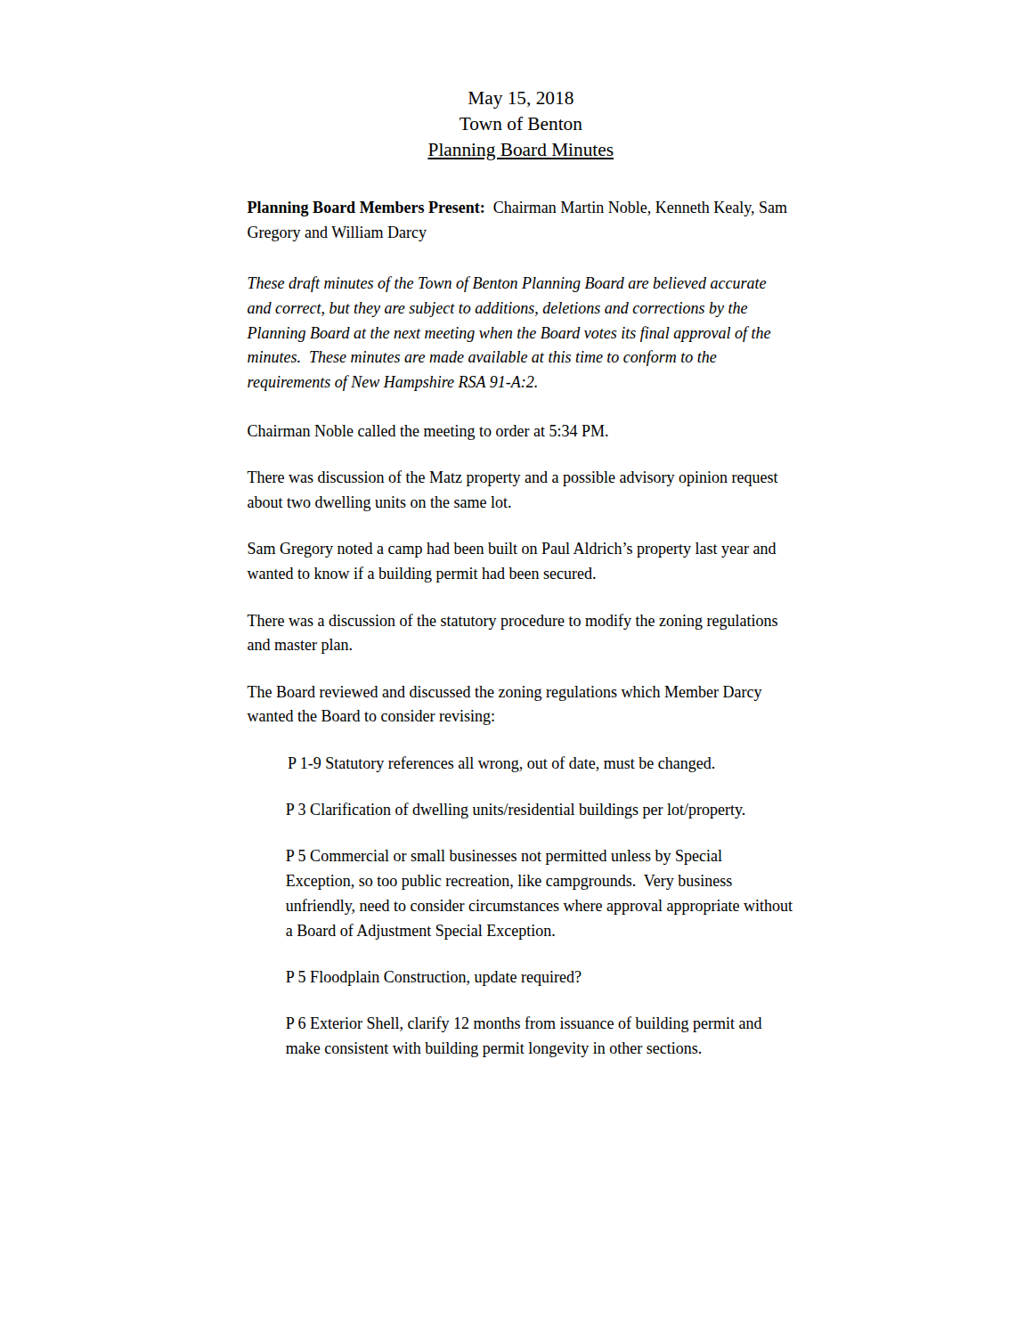May 15, 2018 Town of Benton Planning Board Minutes
Planning Board Members Present: Chairman Martin Noble, Kenneth Kealy, Sam Gregory and William Darcy
These draft minutes of the Town of Benton Planning Board are believed accurate and correct, but they are subject to additions, deletions and corrections by the Planning Board at the next meeting when the Board votes its final approval of the minutes. These minutes are made available at this time to conform to the requirements of New Hampshire RSA 91-A:2.
Chairman Noble called the meeting to order at 5:34 PM.
There was discussion of the Matz property and a possible advisory opinion request about two dwelling units on the same lot.
Sam Gregory noted a camp had been built on Paul Aldrich’s property last year and wanted to know if a building permit had been secured.
There was a discussion of the statutory procedure to modify the zoning regulations and master plan.
The Board reviewed and discussed the zoning regulations which Member Darcy wanted the Board to consider revising:
P 1-9 Statutory references all wrong, out of date, must be changed.
P 3 Clarification of dwelling units/residential buildings per lot/property.
P 5 Commercial or small businesses not permitted unless by Special Exception, so too public recreation, like campgrounds. Very business unfriendly, need to consider circumstances where approval appropriate without a Board of Adjustment Special Exception.
P 5 Floodplain Construction, update required?
P 6 Exterior Shell, clarify 12 months from issuance of building permit and make consistent with building permit longevity in other sections.